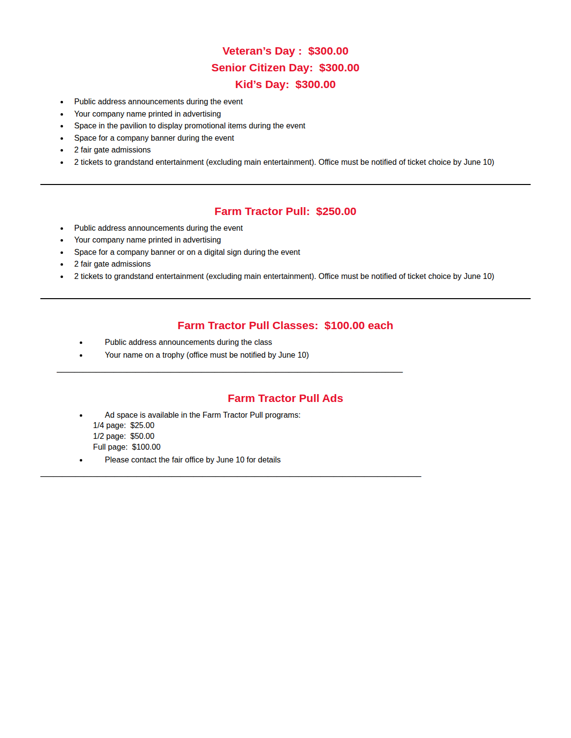Veteran’s Day : $300.00
Senior Citizen Day: $300.00
Kid’s Day: $300.00
Public address announcements during the event
Your company name printed in advertising
Space in the pavilion to display promotional items during the event
Space for a company banner during the event
2 fair gate admissions
2 tickets to grandstand entertainment (excluding main entertainment). Office must be notified of ticket choice by June 10)
Farm Tractor Pull: $250.00
Public address announcements during the event
Your company name printed in advertising
Space for a company banner or on a digital sign during the event
2 fair gate admissions
2 tickets to grandstand entertainment (excluding main entertainment). Office must be notified of ticket choice by June 10)
Farm Tractor Pull Classes: $100.00 each
Public address announcements during the class
Your name on a trophy (office must be notified by June 10)
_______________________________________________________________________________
Farm Tractor Pull Ads
Ad space is available in the Farm Tractor Pull programs:
1/4 page: $25.00
1/2 page: $50.00
Full page: $100.00
Please contact the fair office by June 10 for details
_______________________________________________________________________________________